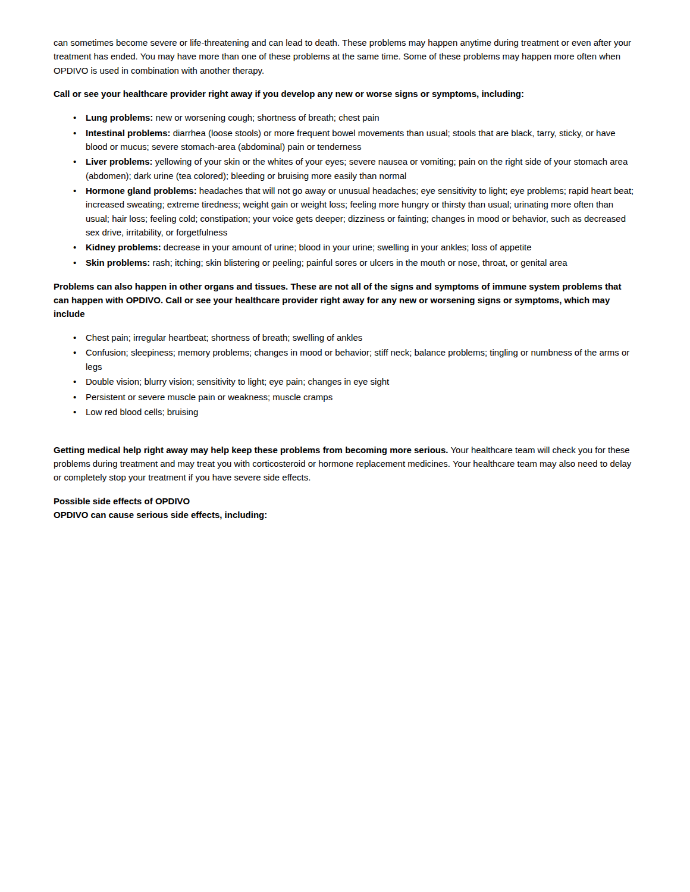can sometimes become severe or life-threatening and can lead to death. These problems may happen anytime during treatment or even after your treatment has ended. You may have more than one of these problems at the same time. Some of these problems may happen more often when OPDIVO is used in combination with another therapy.
Call or see your healthcare provider right away if you develop any new or worse signs or symptoms, including:
Lung problems: new or worsening cough; shortness of breath; chest pain
Intestinal problems: diarrhea (loose stools) or more frequent bowel movements than usual; stools that are black, tarry, sticky, or have blood or mucus; severe stomach-area (abdominal) pain or tenderness
Liver problems: yellowing of your skin or the whites of your eyes; severe nausea or vomiting; pain on the right side of your stomach area (abdomen); dark urine (tea colored); bleeding or bruising more easily than normal
Hormone gland problems: headaches that will not go away or unusual headaches; eye sensitivity to light; eye problems; rapid heart beat; increased sweating; extreme tiredness; weight gain or weight loss; feeling more hungry or thirsty than usual; urinating more often than usual; hair loss; feeling cold; constipation; your voice gets deeper; dizziness or fainting; changes in mood or behavior, such as decreased sex drive, irritability, or forgetfulness
Kidney problems: decrease in your amount of urine; blood in your urine; swelling in your ankles; loss of appetite
Skin problems: rash; itching; skin blistering or peeling; painful sores or ulcers in the mouth or nose, throat, or genital area
Problems can also happen in other organs and tissues. These are not all of the signs and symptoms of immune system problems that can happen with OPDIVO. Call or see your healthcare provider right away for any new or worsening signs or symptoms, which may include
Chest pain; irregular heartbeat; shortness of breath; swelling of ankles
Confusion; sleepiness; memory problems; changes in mood or behavior; stiff neck; balance problems; tingling or numbness of the arms or legs
Double vision; blurry vision; sensitivity to light; eye pain; changes in eye sight
Persistent or severe muscle pain or weakness; muscle cramps
Low red blood cells; bruising
Getting medical help right away may help keep these problems from becoming more serious. Your healthcare team will check you for these problems during treatment and may treat you with corticosteroid or hormone replacement medicines. Your healthcare team may also need to delay or completely stop your treatment if you have severe side effects.
Possible side effects of OPDIVO
OPDIVO can cause serious side effects, including: